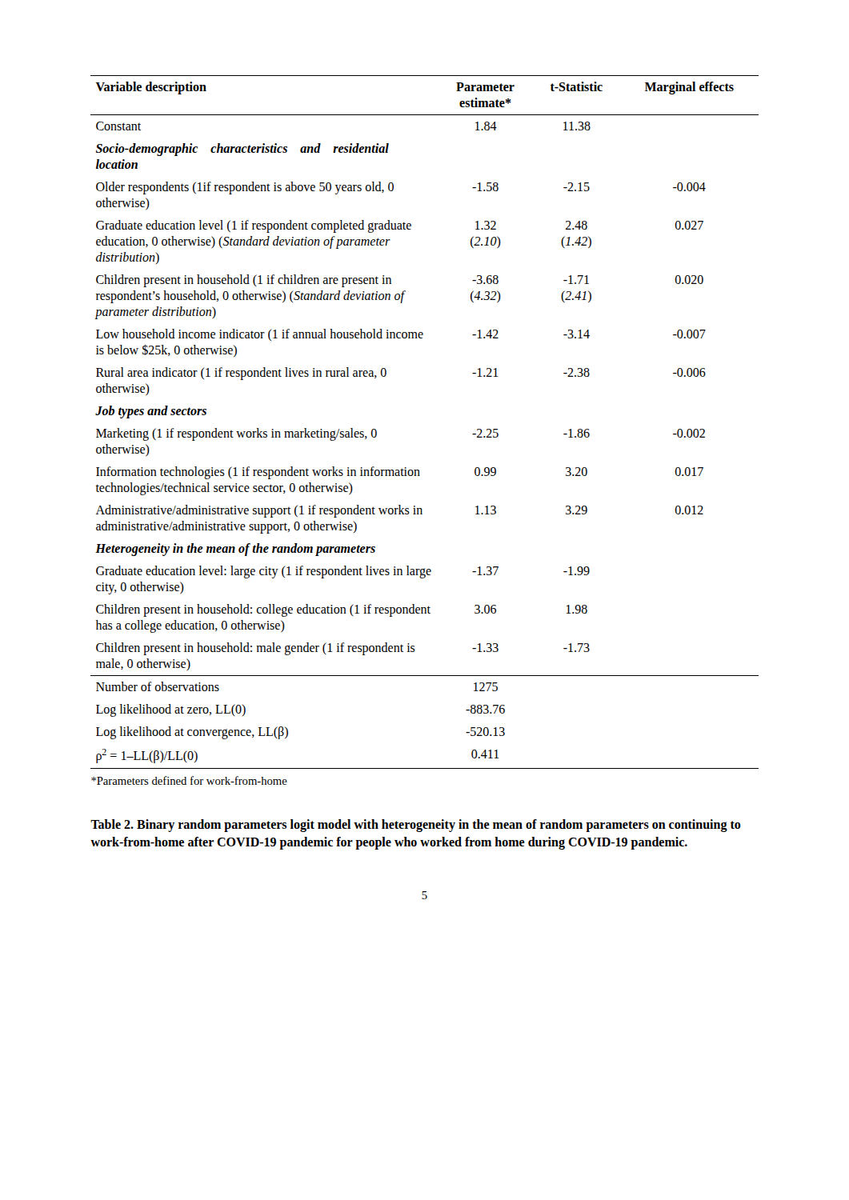| Variable description | Parameter estimate* | t-Statistic | Marginal effects |
| --- | --- | --- | --- |
| Constant | 1.84 | 11.38 | |
| Socio-demographic characteristics and residential location | | | |
| Older respondents (1if respondent is above 50 years old, 0 otherwise) | -1.58 | -2.15 | -0.004 |
| Graduate education level (1 if respondent completed graduate education, 0 otherwise) ( Standard deviation of parameter distribution ) | 1.32 ( 2.10 ) | 2.48 ( 1.42 ) | 0.027 |
| Children present in household (1 if children are present in respondent’s household, 0 otherwise) ( Standard deviation of parameter distribution ) | -3.68 ( 4.32 ) | -1.71 ( 2.41 ) | 0.020 |
| Low household income indicator (1 if annual household income is below $25k, 0 otherwise) | -1.42 | -3.14 | -0.007 |
| Rural area indicator (1 if respondent lives in rural area, 0 otherwise) | -1.21 | -2.38 | -0.006 |
| Job types and sectors | | | |
| Marketing (1 if respondent works in marketing/sales, 0 otherwise) | -2.25 | -1.86 | -0.002 |
| Information technologies (1 if respondent works in information technologies/technical service sector, 0 otherwise) | 0.99 | 3.20 | 0.017 |
| Administrative/administrative support (1 if respondent works in administrative/administrative support, 0 otherwise) | 1.13 | 3.29 | 0.012 |
| Heterogeneity in the mean of the random parameters | | | |
| Graduate education level: large city (1 if respondent lives in large city, 0 otherwise) | -1.37 | -1.99 | |
| Children present in household: college education (1 if respondent has a college education, 0 otherwise) | 3.06 | 1.98 | |
| Children present in household: male gender (1 if respondent is male, 0 otherwise) | -1.33 | -1.73 | |
| Number of observations | 1275 | | |
| Log likelihood at zero, LL(0) | -883.76 | | |
| Log likelihood at convergence, LL(β) | -520.13 | | |
| ρ 2 = 1–LL(β)/LL(0) | 0.411 | | |
*Parameters defined for work-from-home
Table 2. Binary random parameters logit model with heterogeneity in the mean of random parameters on continuing to work-from-home after COVID-19 pandemic for people who worked from home during COVID-19 pandemic.
5